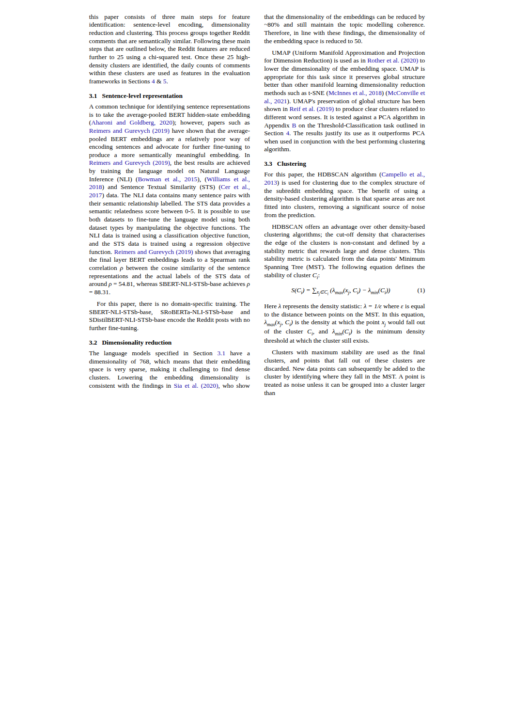this paper consists of three main steps for feature identification: sentence-level encoding, dimensionality reduction and clustering. This process groups together Reddit comments that are semantically similar. Following these main steps that are outlined below, the Reddit features are reduced further to 25 using a chi-squared test. Once these 25 high-density clusters are identified, the daily counts of comments within these clusters are used as features in the evaluation frameworks in Sections 4 & 5.
3.1 Sentence-level representation
A common technique for identifying sentence representations is to take the average-pooled BERT hidden-state embedding (Aharoni and Goldberg, 2020); however, papers such as Reimers and Gurevych (2019) have shown that the average-pooled BERT embeddings are a relatively poor way of encoding sentences and advocate for further fine-tuning to produce a more semantically meaningful embedding. In Reimers and Gurevych (2019), the best results are achieved by training the language model on Natural Language Inference (NLI) (Bowman et al., 2015), (Williams et al., 2018) and Sentence Textual Similarity (STS) (Cer et al., 2017) data. The NLI data contains many sentence pairs with their semantic relationship labelled. The STS data provides a semantic relatedness score between 0-5. It is possible to use both datasets to fine-tune the language model using both dataset types by manipulating the objective functions. The NLI data is trained using a classification objective function, and the STS data is trained using a regression objective function. Reimers and Gurevych (2019) shows that averaging the final layer BERT embeddings leads to a Spearman rank correlation ρ between the cosine similarity of the sentence representations and the actual labels of the STS data of around ρ = 54.81, whereas SBERT-NLI-STSb-base achieves ρ = 88.31.
For this paper, there is no domain-specific training. The SBERT-NLI-STSb-base, SRoBERTa-NLI-STSb-base and SDistilBERT-NLI-STSb-base encode the Reddit posts with no further fine-tuning.
3.2 Dimensionality reduction
The language models specified in Section 3.1 have a dimensionality of 768, which means that their embedding space is very sparse, making it challenging to find dense clusters. Lowering the embedding dimensionality is consistent with the findings in Sia et al. (2020), who show that the dimensionality of the embeddings can be reduced by ~80% and still maintain the topic modelling coherence. Therefore, in line with these findings, the dimensionality of the embedding space is reduced to 50.
UMAP (Uniform Manifold Approximation and Projection for Dimension Reduction) is used as in Rother et al. (2020) to lower the dimensionality of the embedding space. UMAP is appropriate for this task since it preserves global structure better than other manifold learning dimensionality reduction methods such as t-SNE (McInnes et al., 2018) (McConville et al., 2021). UMAP's preservation of global structure has been shown in Reif et al. (2019) to produce clear clusters related to different word senses. It is tested against a PCA algorithm in Appendix B on the Threshold-Classification task outlined in Section 4. The results justify its use as it outperforms PCA when used in conjunction with the best performing clustering algorithm.
3.3 Clustering
For this paper, the HDBSCAN algorithm (Campello et al., 2013) is used for clustering due to the complex structure of the subreddit embedding space. The benefit of using a density-based clustering algorithm is that sparse areas are not fitted into clusters, removing a significant source of noise from the prediction.
HDBSCAN offers an advantage over other density-based clustering algorithms; the cut-off density that characterises the edge of the clusters is non-constant and defined by a stability metric that rewards large and dense clusters. This stability metric is calculated from the data points' Minimum Spanning Tree (MST). The following equation defines the stability of cluster Ci:
(1) S(Ci) = ∑xj∈Ci (λmax(xj, Ci) − λmin(Ci))
Here λ represents the density statistic: λ = 1/ε where ε is equal to the distance between points on the MST. In this equation, λmax(xj, Ci) is the density at which the point xj would fall out of the cluster Ci, and λmin(Ci) is the minimum density threshold at which the cluster still exists.
Clusters with maximum stability are used as the final clusters, and points that fall out of these clusters are discarded. New data points can subsequently be added to the cluster by identifying where they fall in the MST. A point is treated as noise unless it can be grouped into a cluster larger than